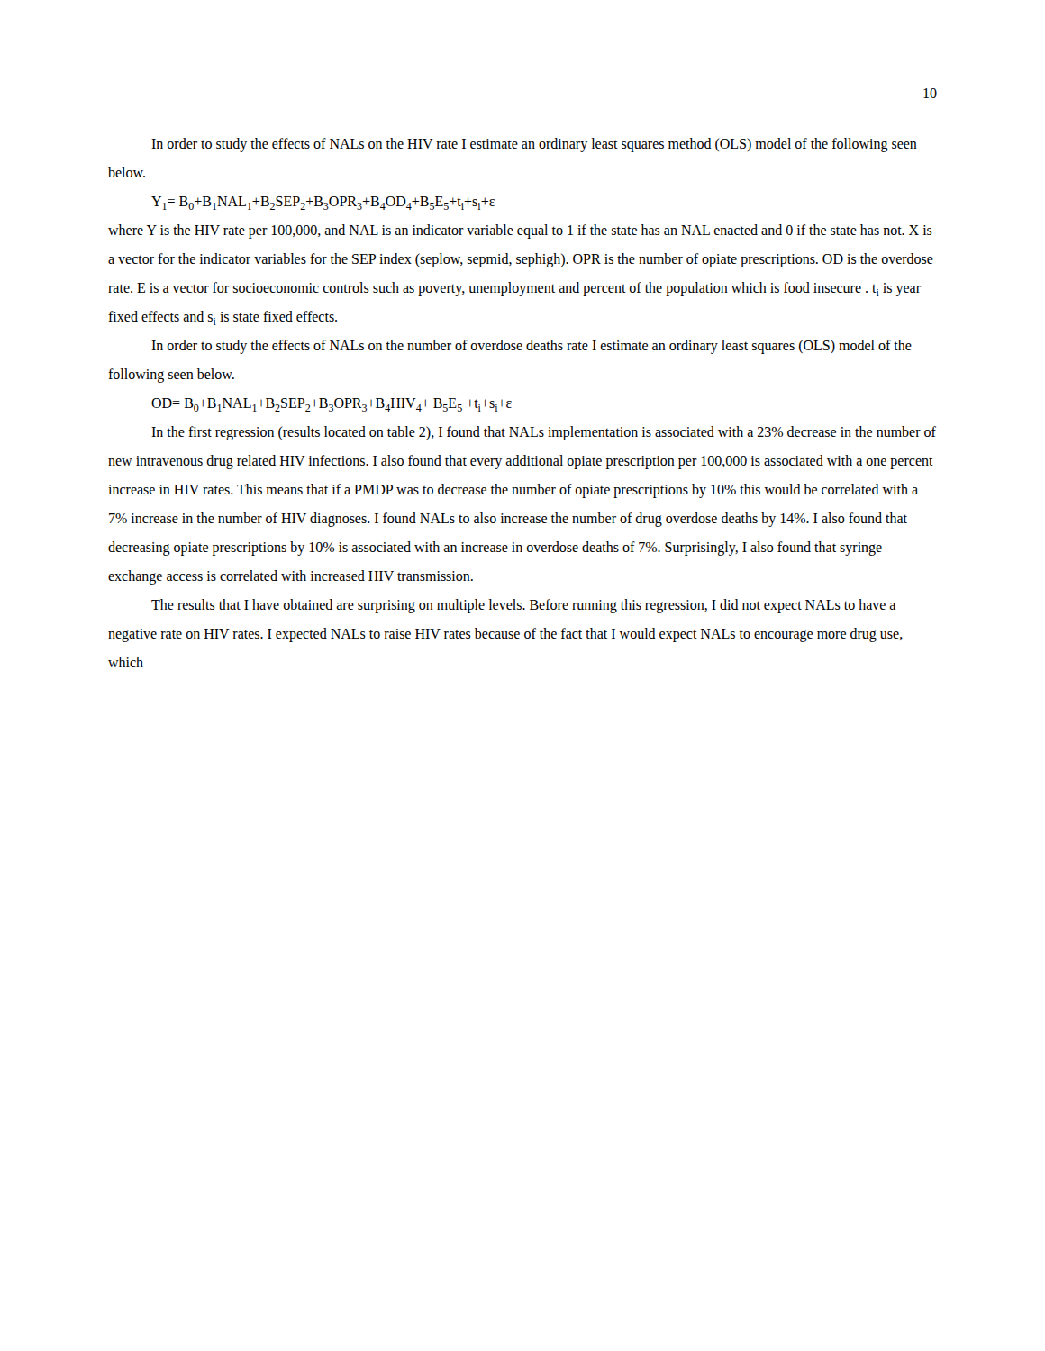10
In order to study the effects of NALs on the HIV rate I estimate an ordinary least squares method (OLS) model of the following seen below.
Y1= B0+B1NAL1+B2SEP2+B3OPR3+B4OD4+B5E5+ti+si+ε
where Y is the HIV rate per 100,000, and NAL is an indicator variable equal to 1 if the state has an NAL enacted and 0 if the state has not. X is a vector for the indicator variables for the SEP index (seplow, sepmid, sephigh). OPR is the number of opiate prescriptions. OD is the overdose rate. E is a vector for socioeconomic controls such as poverty, unemployment and percent of the population which is food insecure . ti is year fixed effects and si is state fixed effects.
In order to study the effects of NALs on the number of overdose deaths rate I estimate an ordinary least squares (OLS) model of the following seen below.
OD= B0+B1NAL1+B2SEP2+B3OPR3+B4HIV4+ B5E5 +ti+si+ε
In the first regression (results located on table 2), I found that NALs implementation is associated with a 23% decrease in the number of new intravenous drug related HIV infections. I also found that every additional opiate prescription per 100,000 is associated with a one percent increase in HIV rates. This means that if a PMDP was to decrease the number of opiate prescriptions by 10% this would be correlated with a 7% increase in the number of HIV diagnoses. I found NALs to also increase the number of drug overdose deaths by 14%. I also found that decreasing opiate prescriptions by 10% is associated with an increase in overdose deaths of 7%. Surprisingly, I also found that syringe exchange access is correlated with increased HIV transmission.
The results that I have obtained are surprising on multiple levels. Before running this regression, I did not expect NALs to have a negative rate on HIV rates. I expected NALs to raise HIV rates because of the fact that I would expect NALs to encourage more drug use, which